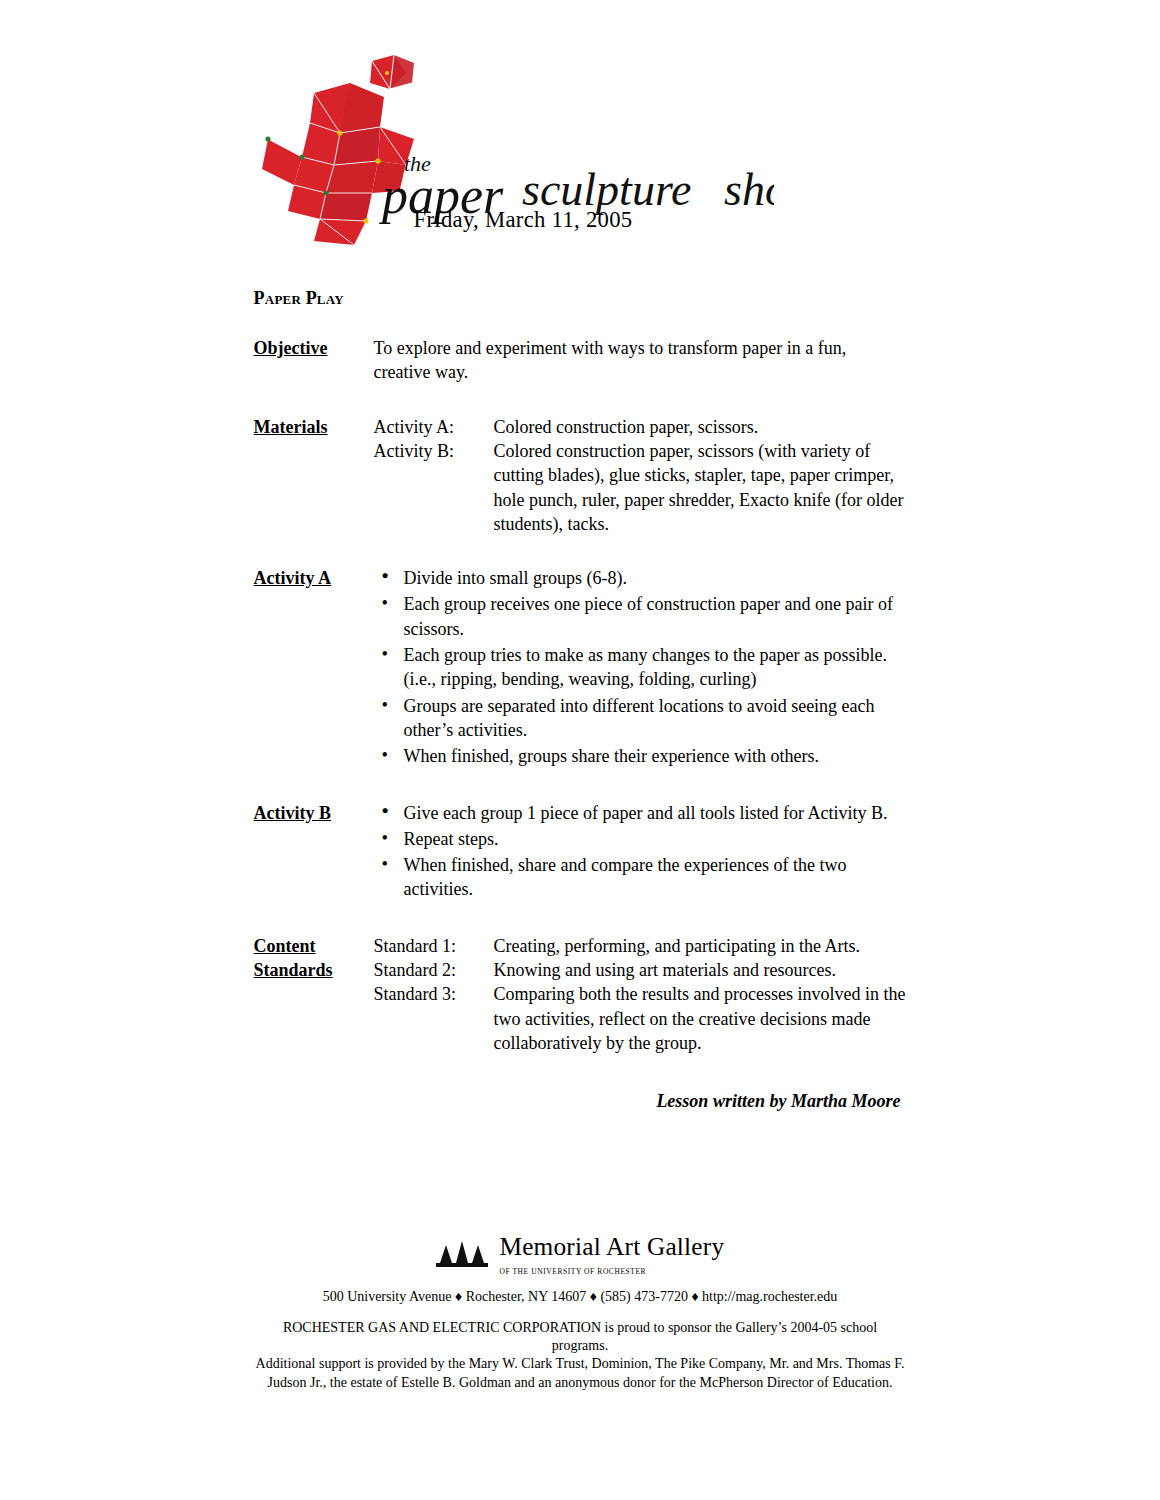the paper sculpture show
Friday, March 11, 2005
Paper Play
| Objective | To explore and experiment with ways to transform paper in a fun, creative way. |
| Materials | Activity A: | Colored construction paper, scissors. |
| | Activity B: | Colored construction paper, scissors (with variety of cutting blades), glue sticks, stapler, tape, paper crimper, hole punch, ruler, paper shredder, Exacto knife (for older students), tacks. |
| Activity A | Divide into small groups (6-8). Each group receives one piece of construction paper and one pair of scissors. Each group tries to make as many changes to the paper as possible. (i.e., ripping, bending, weaving, folding, curling) Groups are separated into different locations to avoid seeing each other’s activities. When finished, groups share their experience with others. |
| Activity B | Give each group 1 piece of paper and all tools listed for Activity B. Repeat steps. When finished, share and compare the experiences of the two activities. |
| Content | Standard 1: | Creating, performing, and participating in the Arts. |
| Standards | Standard 2: | Knowing and using art materials and resources. |
| | Standard 3: | Comparing both the results and processes involved in the two activities, reflect on the creative decisions made collaboratively by the group. |
Lesson written by Martha Moore
Memorial Art Gallery
of the University of Rochester
500 University Avenue ♦ Rochester, NY 14607 ♦ (585) 473-7720 ♦ http://mag.rochester.edu
ROCHESTER GAS AND ELECTRIC CORPORATION is proud to sponsor the Gallery’s 2004-05 school programs.
Additional support is provided by the Mary W. Clark Trust, Dominion, The Pike Company, Mr. and Mrs. Thomas F.
Judson Jr., the estate of Estelle B. Goldman and an anonymous donor for the McPherson Director of Education.